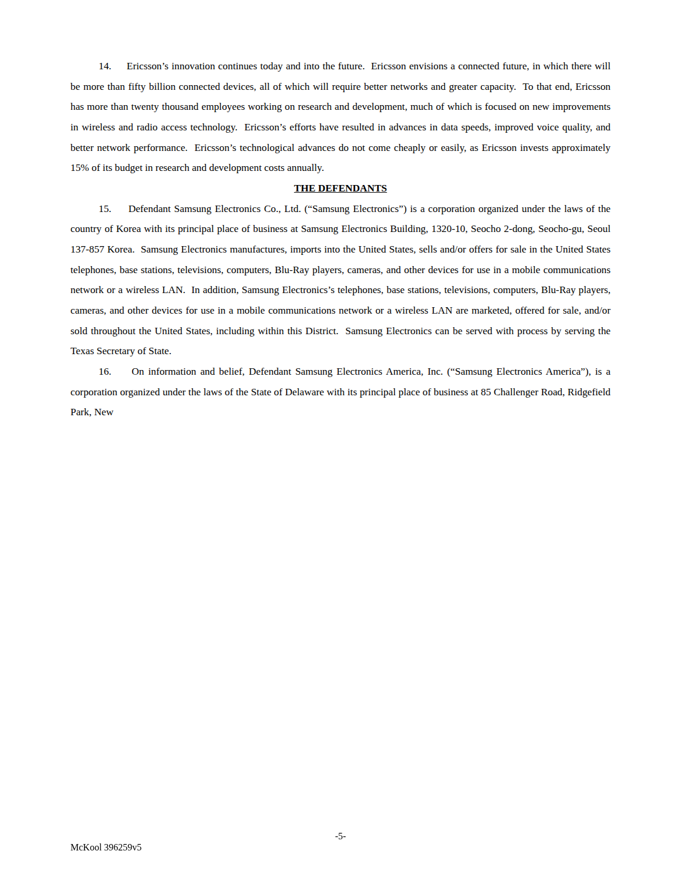14. Ericsson’s innovation continues today and into the future. Ericsson envisions a connected future, in which there will be more than fifty billion connected devices, all of which will require better networks and greater capacity. To that end, Ericsson has more than twenty thousand employees working on research and development, much of which is focused on new improvements in wireless and radio access technology. Ericsson’s efforts have resulted in advances in data speeds, improved voice quality, and better network performance. Ericsson’s technological advances do not come cheaply or easily, as Ericsson invests approximately 15% of its budget in research and development costs annually.
THE DEFENDANTS
15. Defendant Samsung Electronics Co., Ltd. (“Samsung Electronics”) is a corporation organized under the laws of the country of Korea with its principal place of business at Samsung Electronics Building, 1320-10, Seocho 2-dong, Seocho-gu, Seoul 137-857 Korea. Samsung Electronics manufactures, imports into the United States, sells and/or offers for sale in the United States telephones, base stations, televisions, computers, Blu-Ray players, cameras, and other devices for use in a mobile communications network or a wireless LAN. In addition, Samsung Electronics’s telephones, base stations, televisions, computers, Blu-Ray players, cameras, and other devices for use in a mobile communications network or a wireless LAN are marketed, offered for sale, and/or sold throughout the United States, including within this District. Samsung Electronics can be served with process by serving the Texas Secretary of State.
16. On information and belief, Defendant Samsung Electronics America, Inc. (“Samsung Electronics America”), is a corporation organized under the laws of the State of Delaware with its principal place of business at 85 Challenger Road, Ridgefield Park, New
-5-
McKool 396259v5